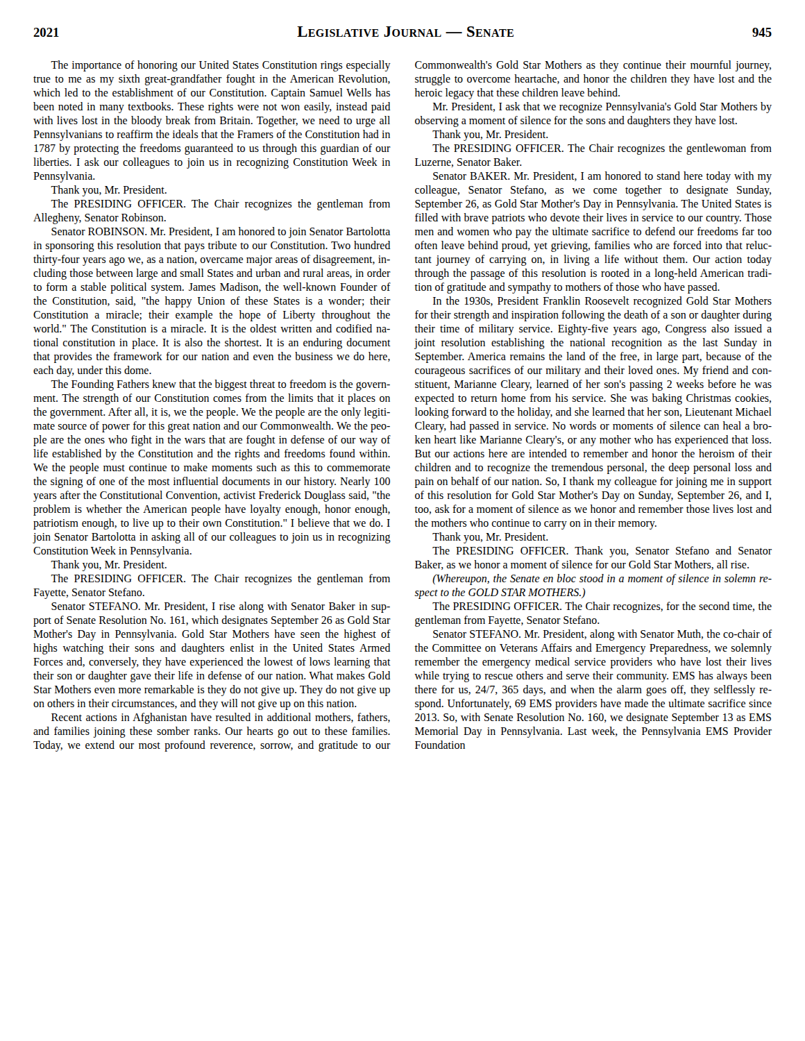2021 Legislative Journal — Senate 945
The importance of honoring our United States Constitution rings especially true to me as my sixth great-grandfather fought in the American Revolution, which led to the establishment of our Constitution. Captain Samuel Wells has been noted in many textbooks. These rights were not won easily, instead paid with lives lost in the bloody break from Britain. Together, we need to urge all Pennsylvanians to reaffirm the ideals that the Framers of the Constitution had in 1787 by protecting the freedoms guaranteed to us through this guardian of our liberties. I ask our colleagues to join us in recognizing Constitution Week in Pennsylvania.
Thank you, Mr. President.
The PRESIDING OFFICER. The Chair recognizes the gentleman from Allegheny, Senator Robinson.
Senator ROBINSON. Mr. President, I am honored to join Senator Bartolotta in sponsoring this resolution that pays tribute to our Constitution. Two hundred thirty-four years ago we, as a nation, overcame major areas of disagreement, including those between large and small States and urban and rural areas, in order to form a stable political system. James Madison, the well-known Founder of the Constitution, said, "the happy Union of these States is a wonder; their Constitution a miracle; their example the hope of Liberty throughout the world." The Constitution is a miracle. It is the oldest written and codified national constitution in place. It is also the shortest. It is an enduring document that provides the framework for our nation and even the business we do here, each day, under this dome.
The Founding Fathers knew that the biggest threat to freedom is the government. The strength of our Constitution comes from the limits that it places on the government. After all, it is, we the people. We the people are the only legitimate source of power for this great nation and our Commonwealth. We the people are the ones who fight in the wars that are fought in defense of our way of life established by the Constitution and the rights and freedoms found within. We the people must continue to make moments such as this to commemorate the signing of one of the most influential documents in our history. Nearly 100 years after the Constitutional Convention, activist Frederick Douglass said, "the problem is whether the American people have loyalty enough, honor enough, patriotism enough, to live up to their own Constitution." I believe that we do. I join Senator Bartolotta in asking all of our colleagues to join us in recognizing Constitution Week in Pennsylvania.
Thank you, Mr. President.
The PRESIDING OFFICER. The Chair recognizes the gentleman from Fayette, Senator Stefano.
Senator STEFANO. Mr. President, I rise along with Senator Baker in support of Senate Resolution No. 161, which designates September 26 as Gold Star Mother's Day in Pennsylvania. Gold Star Mothers have seen the highest of highs watching their sons and daughters enlist in the United States Armed Forces and, conversely, they have experienced the lowest of lows learning that their son or daughter gave their life in defense of our nation. What makes Gold Star Mothers even more remarkable is they do not give up. They do not give up on others in their circumstances, and they will not give up on this nation.
Recent actions in Afghanistan have resulted in additional mothers, fathers, and families joining these somber ranks. Our hearts go out to these families. Today, we extend our most profound reverence, sorrow, and gratitude to our Commonwealth's Gold Star Mothers as they continue their mournful journey, struggle to overcome heartache, and honor the children they have lost and the heroic legacy that these children leave behind.
Mr. President, I ask that we recognize Pennsylvania's Gold Star Mothers by observing a moment of silence for the sons and daughters they have lost.
Thank you, Mr. President.
The PRESIDING OFFICER. The Chair recognizes the gentlewoman from Luzerne, Senator Baker.
Senator BAKER. Mr. President, I am honored to stand here today with my colleague, Senator Stefano, as we come together to designate Sunday, September 26, as Gold Star Mother's Day in Pennsylvania. The United States is filled with brave patriots who devote their lives in service to our country. Those men and women who pay the ultimate sacrifice to defend our freedoms far too often leave behind proud, yet grieving, families who are forced into that reluctant journey of carrying on, in living a life without them. Our action today through the passage of this resolution is rooted in a long-held American tradition of gratitude and sympathy to mothers of those who have passed.
In the 1930s, President Franklin Roosevelt recognized Gold Star Mothers for their strength and inspiration following the death of a son or daughter during their time of military service. Eighty-five years ago, Congress also issued a joint resolution establishing the national recognition as the last Sunday in September. America remains the land of the free, in large part, because of the courageous sacrifices of our military and their loved ones. My friend and constituent, Marianne Cleary, learned of her son's passing 2 weeks before he was expected to return home from his service. She was baking Christmas cookies, looking forward to the holiday, and she learned that her son, Lieutenant Michael Cleary, had passed in service. No words or moments of silence can heal a broken heart like Marianne Cleary's, or any mother who has experienced that loss. But our actions here are intended to remember and honor the heroism of their children and to recognize the tremendous personal, the deep personal loss and pain on behalf of our nation. So, I thank my colleague for joining me in support of this resolution for Gold Star Mother's Day on Sunday, September 26, and I, too, ask for a moment of silence as we honor and remember those lives lost and the mothers who continue to carry on in their memory.
Thank you, Mr. President.
The PRESIDING OFFICER. Thank you, Senator Stefano and Senator Baker, as we honor a moment of silence for our Gold Star Mothers, all rise.
(Whereupon, the Senate en bloc stood in a moment of silence in solemn respect to the GOLD STAR MOTHERS.)
The PRESIDING OFFICER. The Chair recognizes, for the second time, the gentleman from Fayette, Senator Stefano.
Senator STEFANO. Mr. President, along with Senator Muth, the co-chair of the Committee on Veterans Affairs and Emergency Preparedness, we solemnly remember the emergency medical service providers who have lost their lives while trying to rescue others and serve their community. EMS has always been there for us, 24/7, 365 days, and when the alarm goes off, they selflessly respond. Unfortunately, 69 EMS providers have made the ultimate sacrifice since 2013. So, with Senate Resolution No. 160, we designate September 13 as EMS Memorial Day in Pennsylvania. Last week, the Pennsylvania EMS Provider Foundation